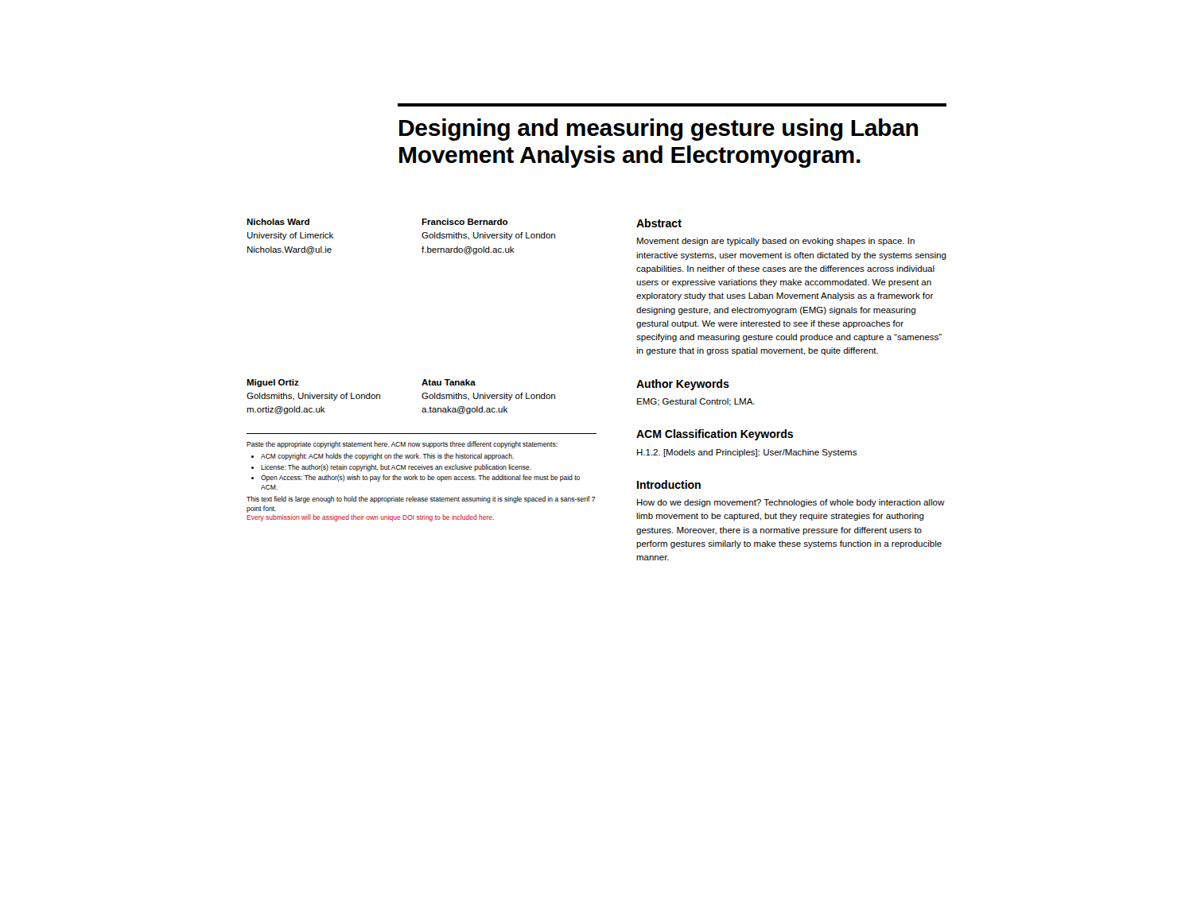Designing and measuring gesture using Laban Movement Analysis and Electromyogram.
Nicholas Ward
University of Limerick
Nicholas.Ward@ul.ie
Francisco Bernardo
Goldsmiths, University of London
f.bernardo@gold.ac.uk
Miguel Ortiz
Goldsmiths, University of London
m.ortiz@gold.ac.uk
Atau Tanaka
Goldsmiths, University of London
a.tanaka@gold.ac.uk
Paste the appropriate copyright statement here. ACM now supports three different copyright statements:
ACM copyright: ACM holds the copyright on the work. This is the historical approach.
License: The author(s) retain copyright, but ACM receives an exclusive publication license.
Open Access: The author(s) wish to pay for the work to be open access. The additional fee must be paid to ACM.
This text field is large enough to hold the appropriate release statement assuming it is single spaced in a sans-serif 7 point font.
Every submission will be assigned their own unique DOI string to be included here.
Abstract
Movement design are typically based on evoking shapes in space. In interactive systems, user movement is often dictated by the systems sensing capabilities. In neither of these cases are the differences across individual users or expressive variations they make accommodated. We present an exploratory study that uses Laban Movement Analysis as a framework for designing gesture, and electromyogram (EMG) signals for measuring gestural output. We were interested to see if these approaches for specifying and measuring gesture could produce and capture a “sameness” in gesture that in gross spatial movement, be quite different.
Author Keywords
EMG; Gestural Control; LMA.
ACM Classification Keywords
H.1.2. [Models and Principles]: User/Machine Systems
Introduction
How do we design movement? Technologies of whole body interaction allow limb movement to be captured, but they require strategies for authoring gestures. Moreover, there is a normative pressure for different users to perform gestures similarly to make these systems function in a reproducible manner.